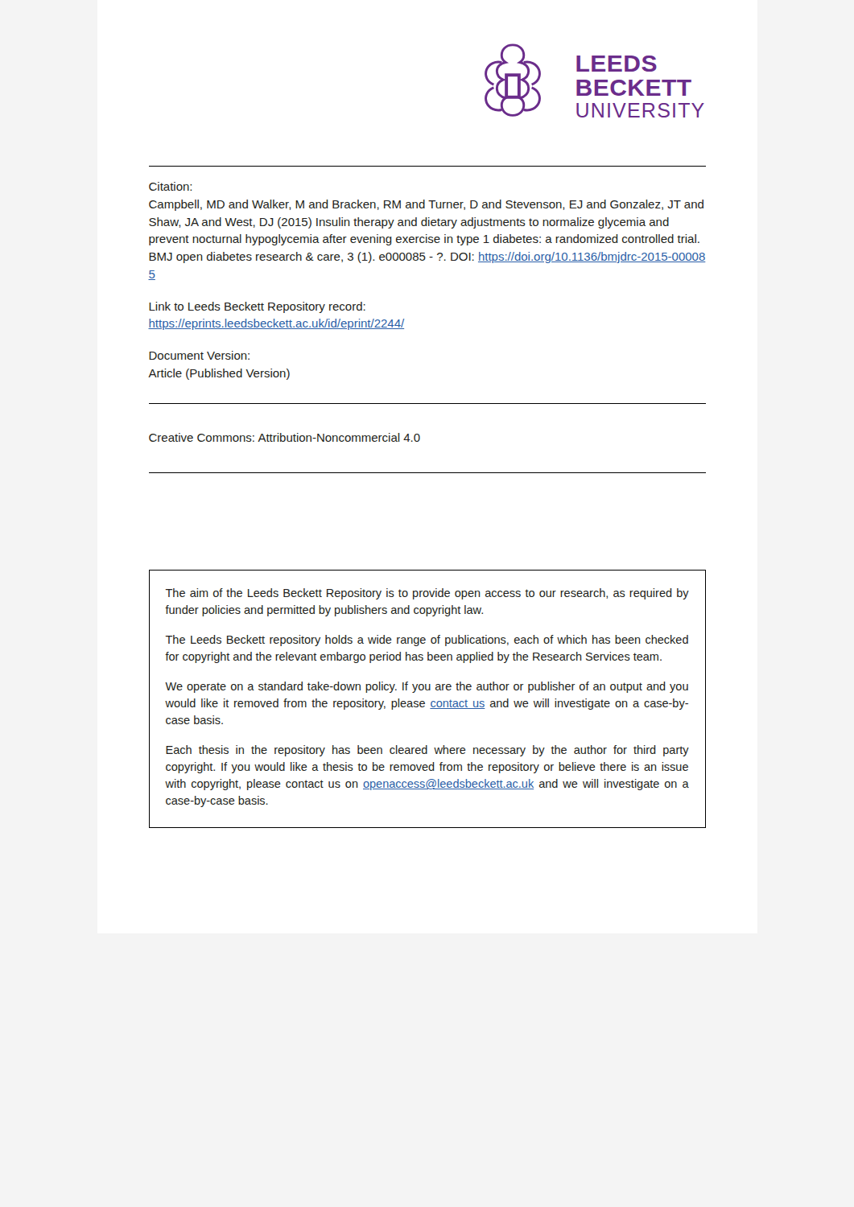LEEDS BECKETT UNIVERSITY
Citation: Campbell, MD and Walker, M and Bracken, RM and Turner, D and Stevenson, EJ and Gonzalez, JT and Shaw, JA and West, DJ (2015) Insulin therapy and dietary adjustments to normalize glycemia and prevent nocturnal hypoglycemia after evening exercise in type 1 diabetes: a randomized controlled trial. BMJ open diabetes research & care, 3 (1). e000085 - ?. DOI: https://doi.org/10.1136/bmjdrc-2015-000085
Link to Leeds Beckett Repository record: https://eprints.leedsbeckett.ac.uk/id/eprint/2244/
Document Version: Article (Published Version)
Creative Commons: Attribution-Noncommercial 4.0
The aim of the Leeds Beckett Repository is to provide open access to our research, as required by funder policies and permitted by publishers and copyright law.
The Leeds Beckett repository holds a wide range of publications, each of which has been checked for copyright and the relevant embargo period has been applied by the Research Services team.
We operate on a standard take-down policy. If you are the author or publisher of an output and you would like it removed from the repository, please contact us and we will investigate on a case-by-case basis.
Each thesis in the repository has been cleared where necessary by the author for third party copyright. If you would like a thesis to be removed from the repository or believe there is an issue with copyright, please contact us on openaccess@leedsbeckett.ac.uk and we will investigate on a case-by-case basis.